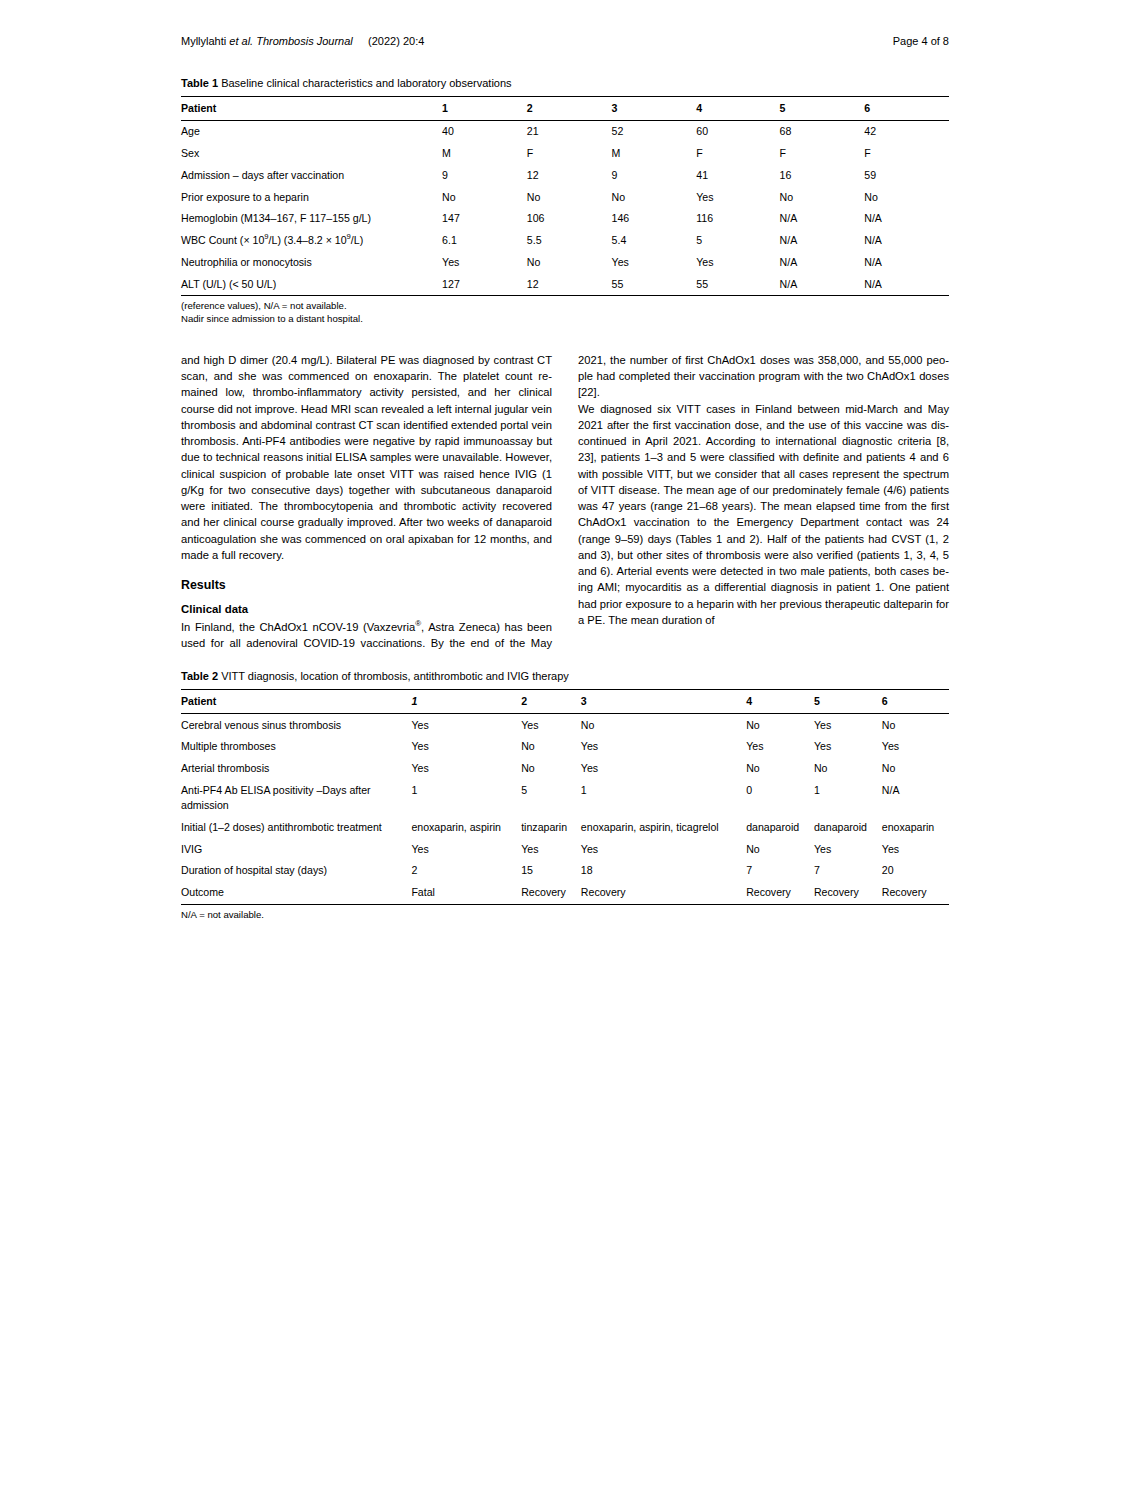Myllylahti et al. Thrombosis Journal (2022) 20:4
Page 4 of 8
Table 1 Baseline clinical characteristics and laboratory observations
| Patient | 1 | 2 | 3 | 4 | 5 | 6 |
| --- | --- | --- | --- | --- | --- | --- |
| Age | 40 | 21 | 52 | 60 | 68 | 42 |
| Sex | M | F | M | F | F | F |
| Admission – days after vaccination | 9 | 12 | 9 | 41 | 16 | 59 |
| Prior exposure to a heparin | No | No | No | Yes | No | No |
| Hemoglobin (M134–167, F 117–155 g/L) | 147 | 106 | 146 | 116 | N/A | N/A |
| WBC Count (× 10 9 /L) (3.4–8.2 × 10 9 /L) | 6.1 | 5.5 | 5.4 | 5 | N/A | N/A |
| Neutrophilia or monocytosis | Yes | No | Yes | Yes | N/A | N/A |
| ALT (U/L) (< 50 U/L) | 127 | 12 | 55 | 55 | N/A | N/A |
(reference values), N/A = not available.
Nadir since admission to a distant hospital.
and high D dimer (20.4 mg/L). Bilateral PE was diagnosed by contrast CT scan, and she was commenced on enoxaparin. The platelet count remained low, thrombo-inflammatory activity persisted, and her clinical course did not improve. Head MRI scan revealed a left internal jugular vein thrombosis and abdominal contrast CT scan identified extended portal vein thrombosis. Anti-PF4 antibodies were negative by rapid immunoassay but due to technical reasons initial ELISA samples were unavailable. However, clinical suspicion of probable late onset VITT was raised hence IVIG (1 g/Kg for two consecutive days) together with subcutaneous danaparoid were initiated. The thrombocytopenia and thrombotic activity recovered and her clinical course gradually improved. After two weeks of danaparoid anticoagulation she was commenced on oral apixaban for 12 months, and made a full recovery.
Results
Clinical data
In Finland, the ChAdOx1 nCOV-19 (Vaxzevria®, Astra Zeneca) has been used for all adenoviral COVID-19 vaccinations. By the end of the May 2021, the number of first ChAdOx1 doses was 358,000, and 55,000 people had completed their vaccination program with the two ChAdOx1 doses [22].
We diagnosed six VITT cases in Finland between mid-March and May 2021 after the first vaccination dose, and the use of this vaccine was discontinued in April 2021. According to international diagnostic criteria [8, 23], patients 1–3 and 5 were classified with definite and patients 4 and 6 with possible VITT, but we consider that all cases represent the spectrum of VITT disease. The mean age of our predominately female (4/6) patients was 47 years (range 21–68 years). The mean elapsed time from the first ChAdOx1 vaccination to the Emergency Department contact was 24 (range 9–59) days (Tables 1 and 2). Half of the patients had CVST (1, 2 and 3), but other sites of thrombosis were also verified (patients 1, 3, 4, 5 and 6). Arterial events were detected in two male patients, both cases being AMI; myocarditis as a differential diagnosis in patient 1. One patient had prior exposure to a heparin with her previous therapeutic dalteparin for a PE. The mean duration of
Table 2 VITT diagnosis, location of thrombosis, antithrombotic and IVIG therapy
| Patient | 1 | 2 | 3 | 4 | 5 | 6 |
| --- | --- | --- | --- | --- | --- | --- |
| Cerebral venous sinus thrombosis | Yes | Yes | No | No | Yes | No |
| Multiple thromboses | Yes | No | Yes | Yes | Yes | Yes |
| Arterial thrombosis | Yes | No | Yes | No | No | No |
| Anti-PF4 Ab ELISA positivity –Days after admission | 1 | 5 | 1 | 0 | 1 | N/A |
| Initial (1–2 doses) antithrombotic treatment | enoxaparin, aspirin | tinzaparin | enoxaparin, aspirin, ticagrelol | danaparoid | danaparoid | enoxaparin |
| IVIG | Yes | Yes | Yes | No | Yes | Yes |
| Duration of hospital stay (days) | 2 | 15 | 18 | 7 | 7 | 20 |
| Outcome | Fatal | Recovery | Recovery | Recovery | Recovery | Recovery |
N/A = not available.